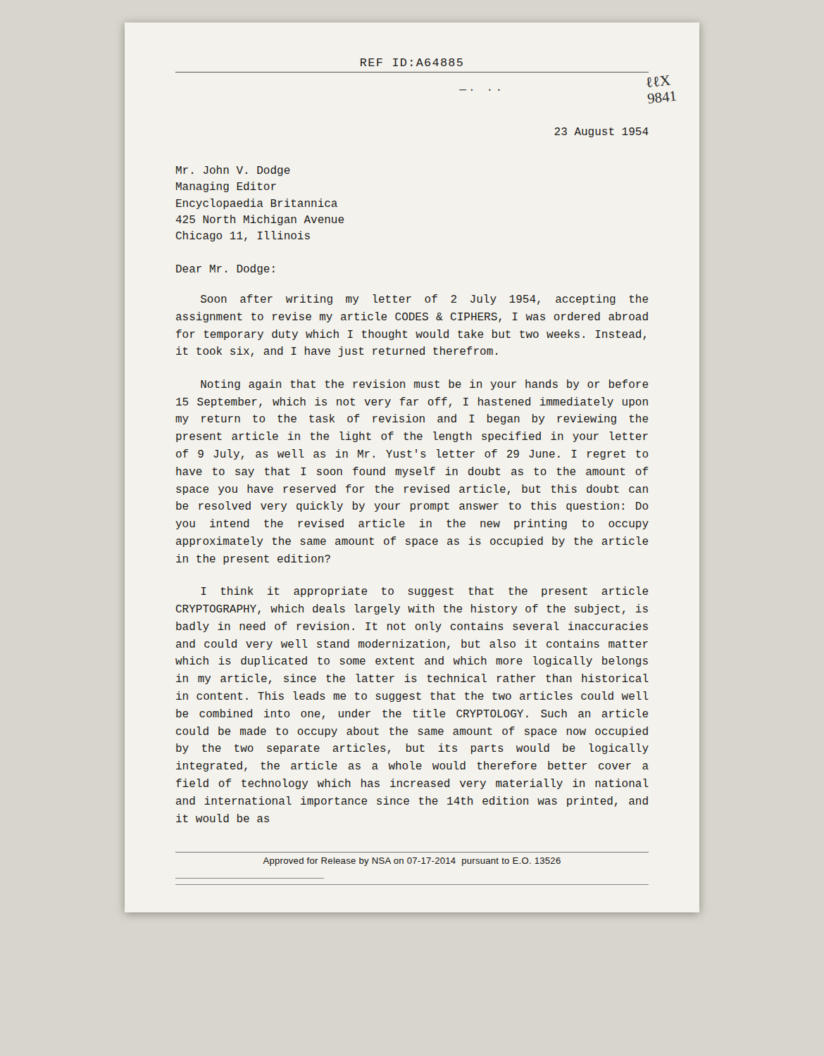REF ID:A64885
ℓℓX
9841
—· ··
23 August 1954
Mr. John V. Dodge
Managing Editor
Encyclopaedia Britannica
425 North Michigan Avenue
Chicago 11, Illinois
Dear Mr. Dodge:
Soon after writing my letter of 2 July 1954, accepting the assignment to revise my article CODES & CIPHERS, I was ordered abroad for temporary duty which I thought would take but two weeks. Instead, it took six, and I have just returned therefrom.
Noting again that the revision must be in your hands by or before 15 September, which is not very far off, I hastened immediately upon my return to the task of revision and I began by reviewing the present article in the light of the length specified in your letter of 9 July, as well as in Mr. Yust's letter of 29 June. I regret to have to say that I soon found myself in doubt as to the amount of space you have reserved for the revised article, but this doubt can be resolved very quickly by your prompt answer to this question: Do you intend the revised article in the new printing to occupy approximately the same amount of space as is occupied by the article in the present edition?
I think it appropriate to suggest that the present article CRYPTOGRAPHY, which deals largely with the history of the subject, is badly in need of revision. It not only contains several inaccuracies and could very well stand modernization, but also it contains matter which is duplicated to some extent and which more logically belongs in my article, since the latter is technical rather than historical in content. This leads me to suggest that the two articles could well be combined into one, under the title CRYPTOLOGY. Such an article could be made to occupy about the same amount of space now occupied by the two separate articles, but its parts would be logically integrated, the article as a whole would therefore better cover a field of technology which has increased very materially in national and international importance since the 14th edition was printed, and it would be as
Approved for Release by NSA on 07-17-2014 pursuant to E.O. 13526